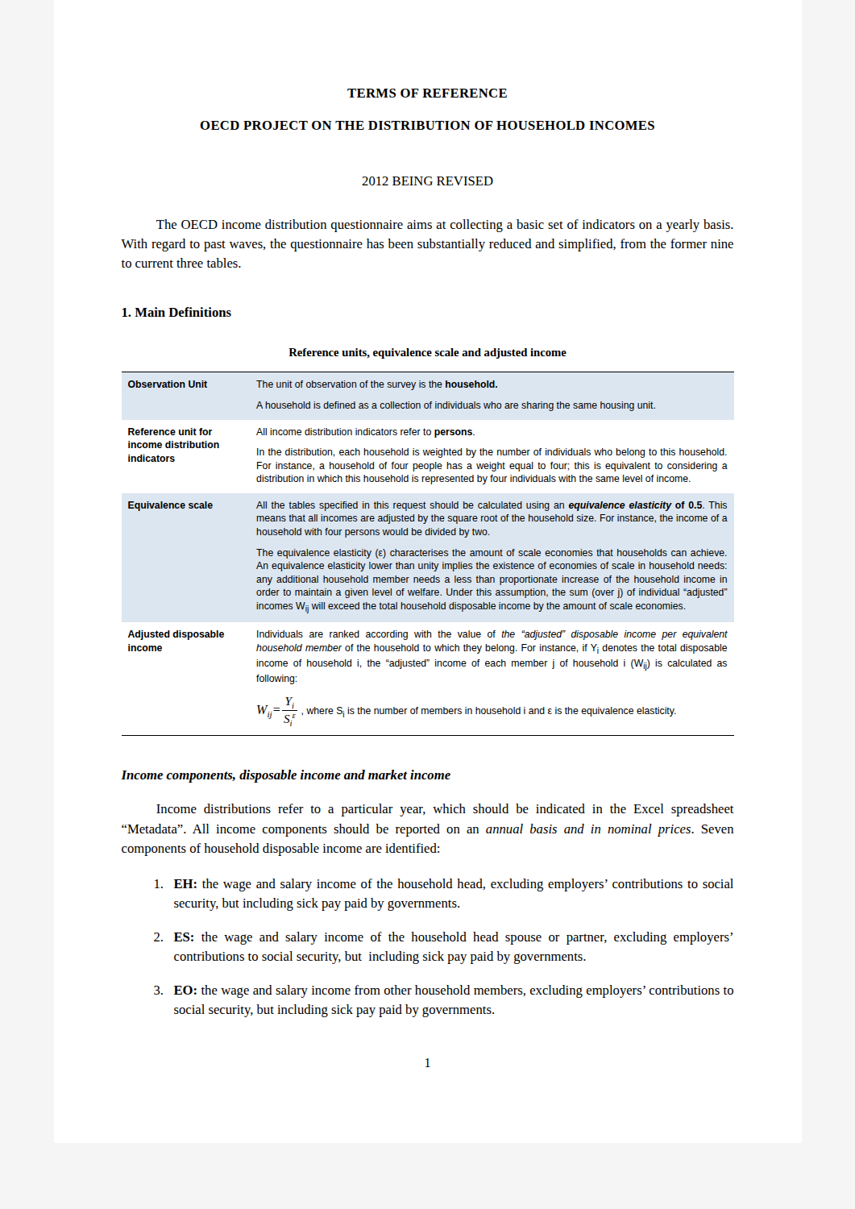TERMS OF REFERENCEOECD PROJECT ON THE DISTRIBUTION OF HOUSEHOLD INCOMES
2012 BEING REVISED
The OECD income distribution questionnaire aims at collecting a basic set of indicators on a yearly basis. With regard to past waves, the questionnaire has been substantially reduced and simplified, from the former nine to current three tables.
1. Main Definitions
Reference units, equivalence scale and adjusted income
| Observation Unit | The unit of observation of the survey is the household. A household is defined as a collection of individuals who are sharing the same housing unit. |
| Reference unit for income distribution indicators | All income distribution indicators refer to persons . In the distribution, each household is weighted by the number of individuals who belong to this household. For instance, a household of four people has a weight equal to four; this is equivalent to considering a distribution in which this household is represented by four individuals with the same level of income. |
| Equivalence scale | All the tables specified in this request should be calculated using an equivalence elasticity of 0.5 . This means that all incomes are adjusted by the square root of the household size. For instance, the income of a household with four persons would be divided by two. The equivalence elasticity (ε) characterises the amount of scale economies that households can achieve. An equivalence elasticity lower than unity implies the existence of economies of scale in household needs: any additional household member needs a less than proportionate increase of the household income in order to maintain a given level of welfare. Under this assumption, the sum (over j) of individual “adjusted” incomes W ij will exceed the total household disposable income by the amount of scale economies. |
| Adjusted disposable income | Individuals are ranked according with the value of the “adjusted” disposable income per equivalent household member of the household to which they belong. For instance, if Y i denotes the total disposable income of household i, the “adjusted” income of each member j of household i (W ij ) is calculated as following: W ij = Y i S i ε , where S i is the number of members in household i and ε is the equivalence elasticity. |
Income components, disposable income and market income
Income distributions refer to a particular year, which should be indicated in the Excel spreadsheet “Metadata”. All income components should be reported on an annual basis and in nominal prices. Seven components of household disposable income are identified:
EH: the wage and salary income of the household head, excluding employers’ contributions to social security, but including sick pay paid by governments.
ES: the wage and salary income of the household head spouse or partner, excluding employers’ contributions to social security, but including sick pay paid by governments.
EO: the wage and salary income from other household members, excluding employers’ contributions to social security, but including sick pay paid by governments.
1